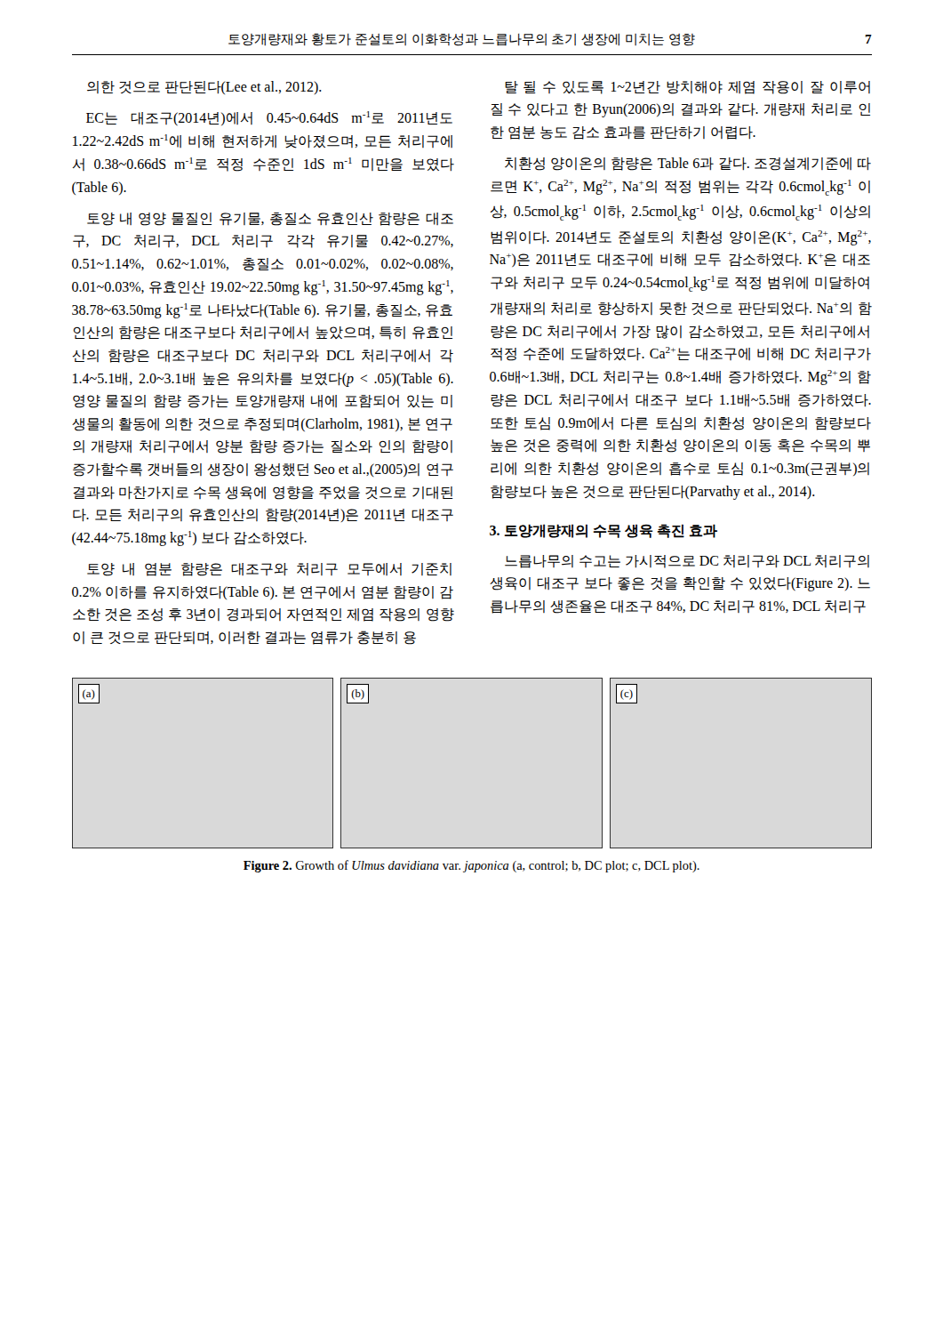토양개량재와 황토가 준설토의 이화학성과 느릅나무의 초기 생장에 미치는 영향
7
의한 것으로 판단된다(Lee et al., 2012).
EC는 대조구(2014년)에서 0.45~0.64dS m-1로 2011년도 1.22~2.42dS m-1에 비해 현저하게 낮아졌으며, 모든 처리구에서 0.38~0.66dS m-1로 적정 수준인 1dS m-1 미만을 보였다(Table 6).
토양 내 영양 물질인 유기물, 총질소 유효인산 함량은 대조구, DC 처리구, DCL 처리구 각각 유기물 0.42~0.27%, 0.51~1.14%, 0.62~1.01%, 총질소 0.01~0.02%, 0.02~0.08%, 0.01~0.03%, 유효인산 19.02~22.50mg kg-1, 31.50~97.45mg kg-1, 38.78~63.50mg kg-1로 나타났다(Table 6). 유기물, 총질소, 유효인산의 함량은 대조구보다 처리구에서 높았으며, 특히 유효인산의 함량은 대조구보다 DC 처리구와 DCL 처리구에서 각 1.4~5.1배, 2.0~3.1배 높은 유의차를 보였다(p < .05)(Table 6). 영양 물질의 함량 증가는 토양개량재 내에 포함되어 있는 미생물의 활동에 의한 것으로 추정되며(Clarholm, 1981), 본 연구의 개량재 처리구에서 양분 함량 증가는 질소와 인의 함량이 증가할수록 갯버들의 생장이 왕성했던 Seo et al.,(2005)의 연구 결과와 마찬가지로 수목 생육에 영향을 주었을 것으로 기대된다. 모든 처리구의 유효인산의 함량(2014년)은 2011년 대조구(42.44~75.18mg kg-1) 보다 감소하였다.
토양 내 염분 함량은 대조구와 처리구 모두에서 기준치 0.2% 이하를 유지하였다(Table 6). 본 연구에서 염분 함량이 감소한 것은 조성 후 3년이 경과되어 자연적인 제염 작용의 영향이 큰 것으로 판단되며, 이러한 결과는 염류가 충분히 용
탈 될 수 있도록 1~2년간 방치해야 제염 작용이 잘 이루어 질 수 있다고 한 Byun(2006)의 결과와 같다. 개량재 처리로 인한 염분 농도 감소 효과를 판단하기 어렵다.
치환성 양이온의 함량은 Table 6과 같다. 조경설계기준에 따르면 K+, Ca2+, Mg2+, Na+의 적정 범위는 각각 0.6cmolckg-1 이상, 0.5cmolckg-1 이하, 2.5cmolckg-1 이상, 0.6cmolckg-1 이상의 범위이다. 2014년도 준설토의 치환성 양이온(K+, Ca2+, Mg2+, Na+)은 2011년도 대조구에 비해 모두 감소하였다. K+은 대조구와 처리구 모두 0.24~0.54cmolckg-1로 적정 범위에 미달하여 개량재의 처리로 향상하지 못한 것으로 판단되었다. Na+의 함량은 DC 처리구에서 가장 많이 감소하였고, 모든 처리구에서 적정 수준에 도달하였다. Ca2+는 대조구에 비해 DC 처리구가 0.6배~1.3배, DCL 처리구는 0.8~1.4배 증가하였다. Mg2+의 함량은 DCL 처리구에서 대조구 보다 1.1배~5.5배 증가하였다. 또한 토심 0.9m에서 다른 토심의 치환성 양이온의 함량보다 높은 것은 중력에 의한 치환성 양이온의 이동 혹은 수목의 뿌리에 의한 치환성 양이온의 흡수로 토심 0.1~0.3m(근권부)의 함량보다 높은 것으로 판단된다(Parvathy et al., 2014).
3. 토양개량재의 수목 생육 촉진 효과
느릅나무의 수고는 가시적으로 DC 처리구와 DCL 처리구의 생육이 대조구 보다 좋은 것을 확인할 수 있었다(Figure 2). 느릅나무의 생존율은 대조구 84%, DC 처리구 81%, DCL 처리구
(a)
(b)
(c)
Figure 2. Growth of Ulmus davidiana var. japonica (a, control; b, DC plot; c, DCL plot).